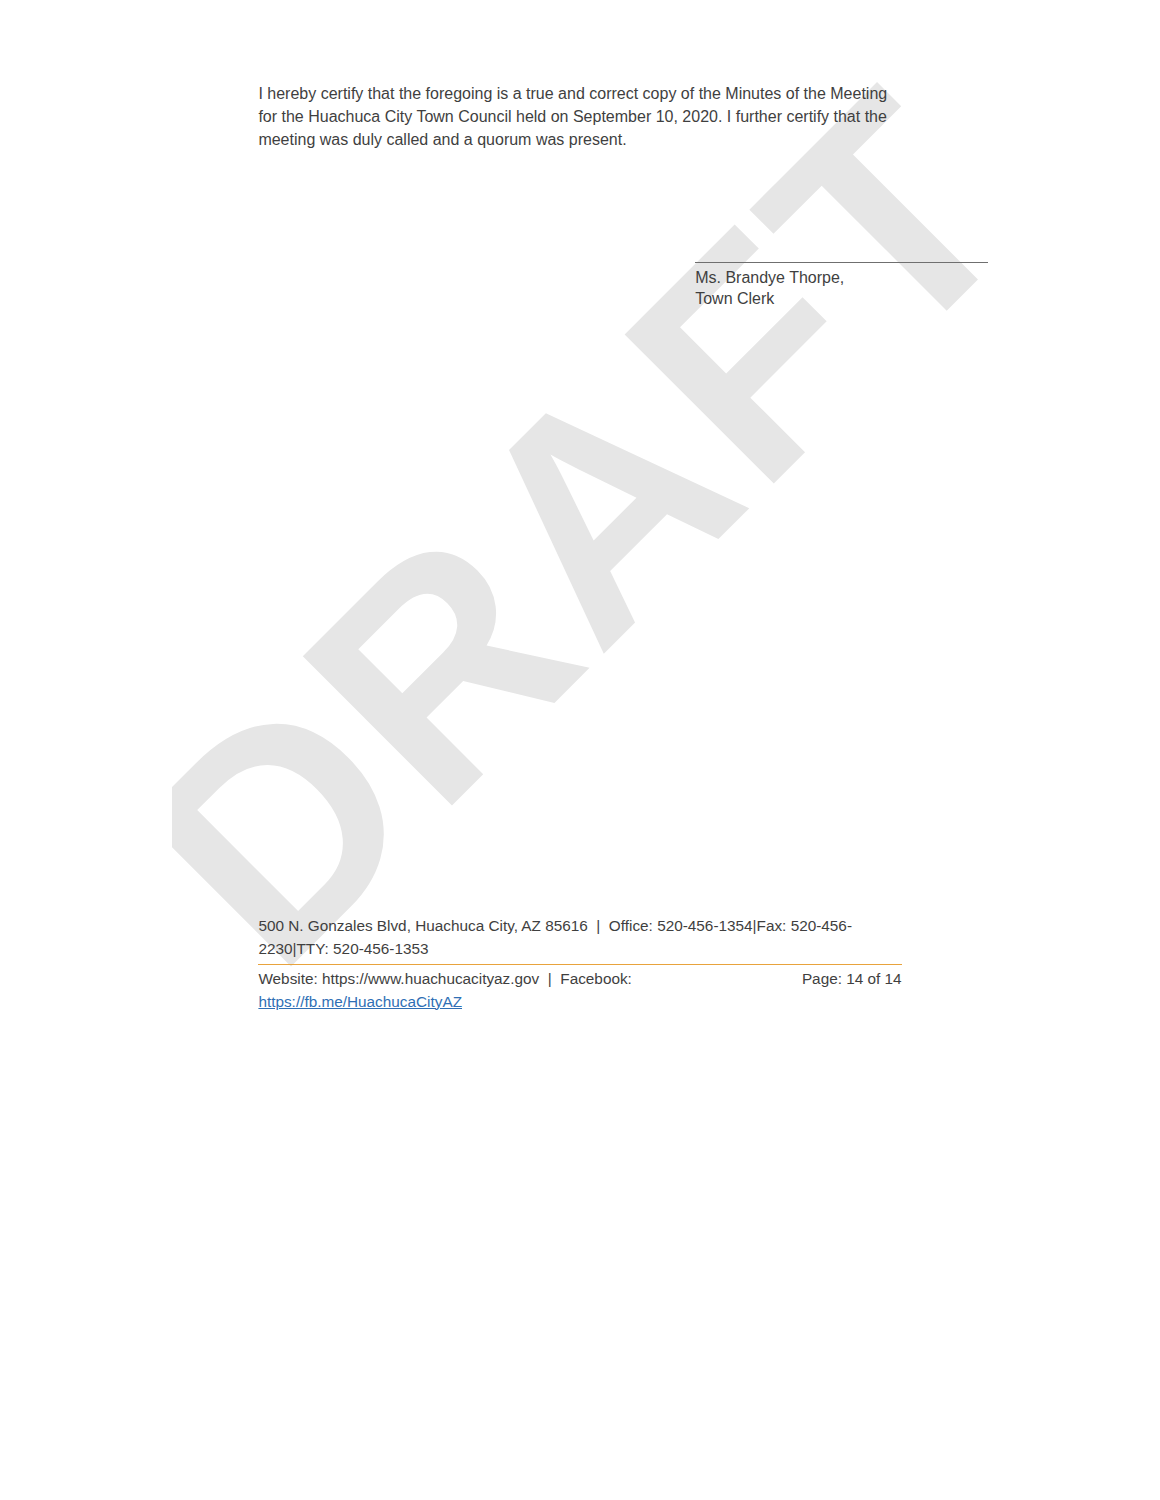DRAFT
I hereby certify that the foregoing is a true and correct copy of the Minutes of the Meeting for the Huachuca City Town Council held on September 10, 2020. I further certify that the meeting was duly called and a quorum was present.
Ms. Brandye Thorpe,
Town Clerk
500 N. Gonzales Blvd, Huachuca City, AZ 85616 | Office: 520-456-1354|Fax: 520-456-2230|TTY: 520-456-1353
Website: https://www.huachucacityaz.gov | Facebook: https://fb.me/HuachucaCityAZ Page: 14 of 14